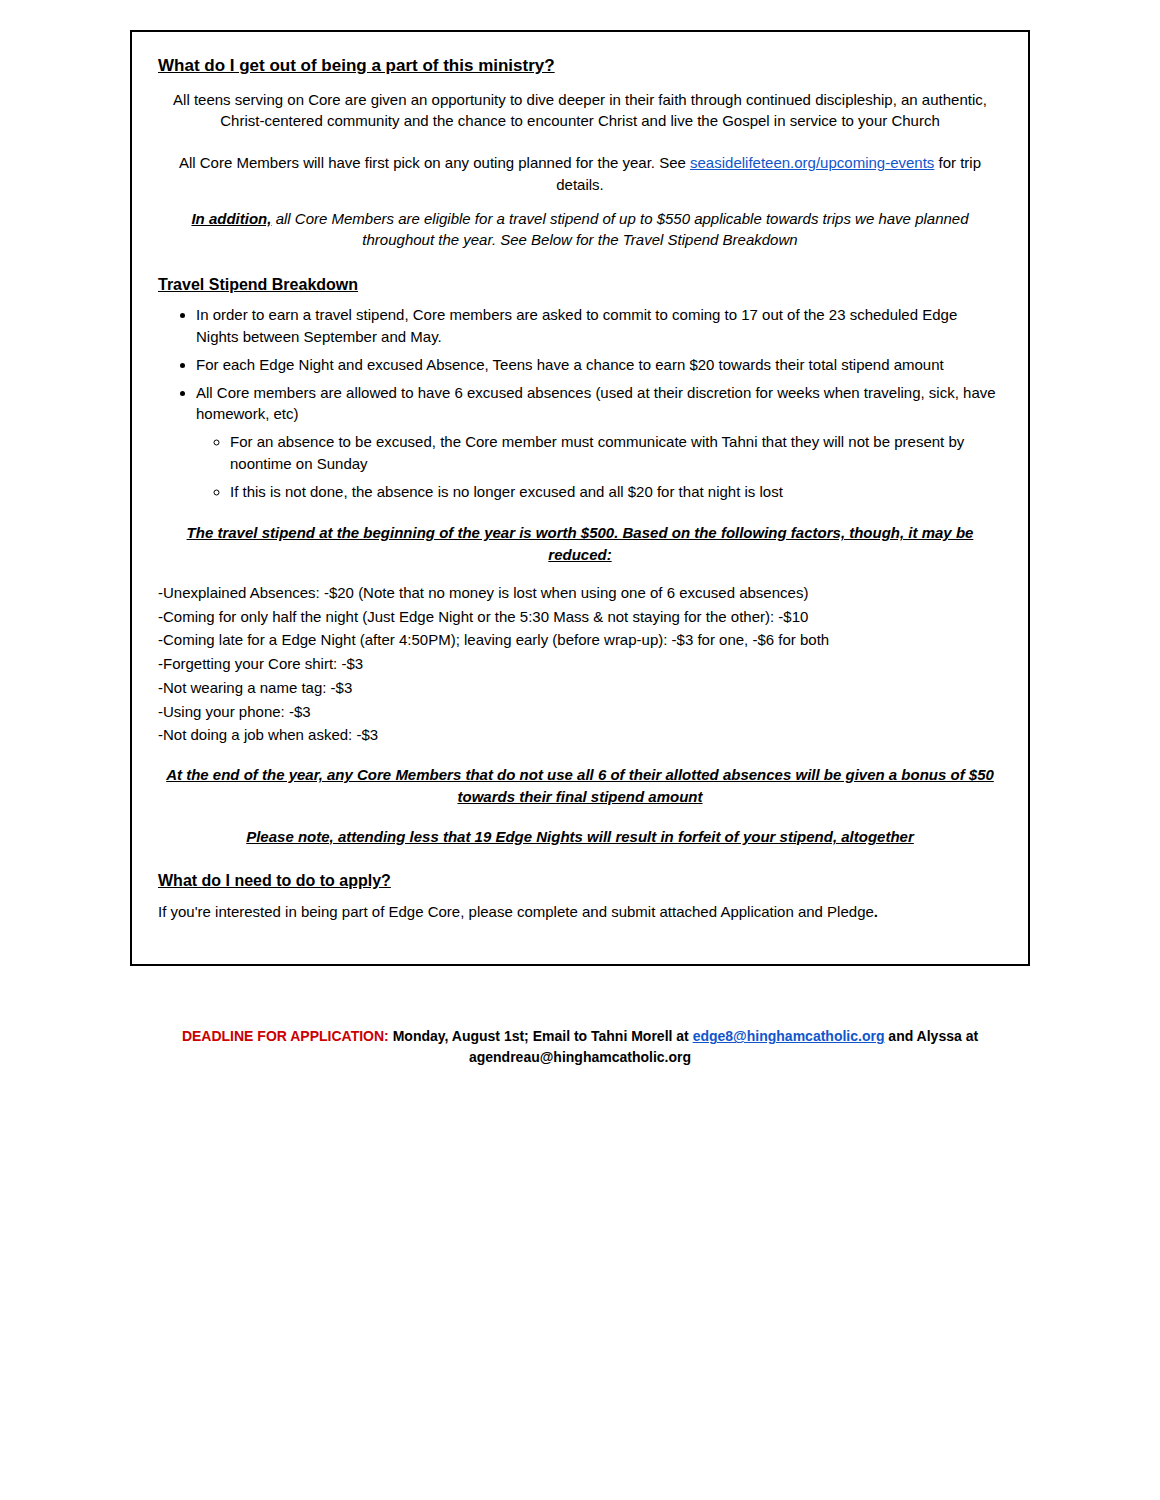What do I get out of being a part of this ministry?
All teens serving on Core are given an opportunity to dive deeper in their faith through continued discipleship, an authentic, Christ-centered community and the chance to encounter Christ and live the Gospel in service to your Church
All Core Members will have first pick on any outing planned for the year. See seasidelifeteen.org/upcoming-events for trip details.
In addition, all Core Members are eligible for a travel stipend of up to $550 applicable towards trips we have planned throughout the year. See Below for the Travel Stipend Breakdown
Travel Stipend Breakdown
In order to earn a travel stipend, Core members are asked to commit to coming to 17 out of the 23 scheduled Edge Nights between September and May.
For each Edge Night and excused Absence, Teens have a chance to earn $20 towards their total stipend amount
All Core members are allowed to have 6 excused absences (used at their discretion for weeks when traveling, sick, have homework, etc)
For an absence to be excused, the Core member must communicate with Tahni that they will not be present by noontime on Sunday
If this is not done, the absence is no longer excused and all $20 for that night is lost
The travel stipend at the beginning of the year is worth $500. Based on the following factors, though, it may be reduced:
-Unexplained Absences: -$20 (Note that no money is lost when using one of 6 excused absences)
-Coming for only half the night (Just Edge Night or the 5:30 Mass & not staying for the other): -$10
-Coming late for a Edge Night (after 4:50PM); leaving early (before wrap-up): -$3 for one, -$6 for both
-Forgetting your Core shirt: -$3
-Not wearing a name tag: -$3
-Using your phone: -$3
-Not doing a job when asked: -$3
At the end of the year, any Core Members that do not use all 6 of their allotted absences will be given a bonus of $50 towards their final stipend amount
Please note, attending less that 19 Edge Nights will result in forfeit of your stipend, altogether
What do I need to do to apply?
If you're interested in being part of Edge Core, please complete and submit attached Application and Pledge.
DEADLINE FOR APPLICATION: Monday, August 1st; Email to Tahni Morell at edge8@hinghamcatholic.org and Alyssa at agendreau@hinghamcatholic.org